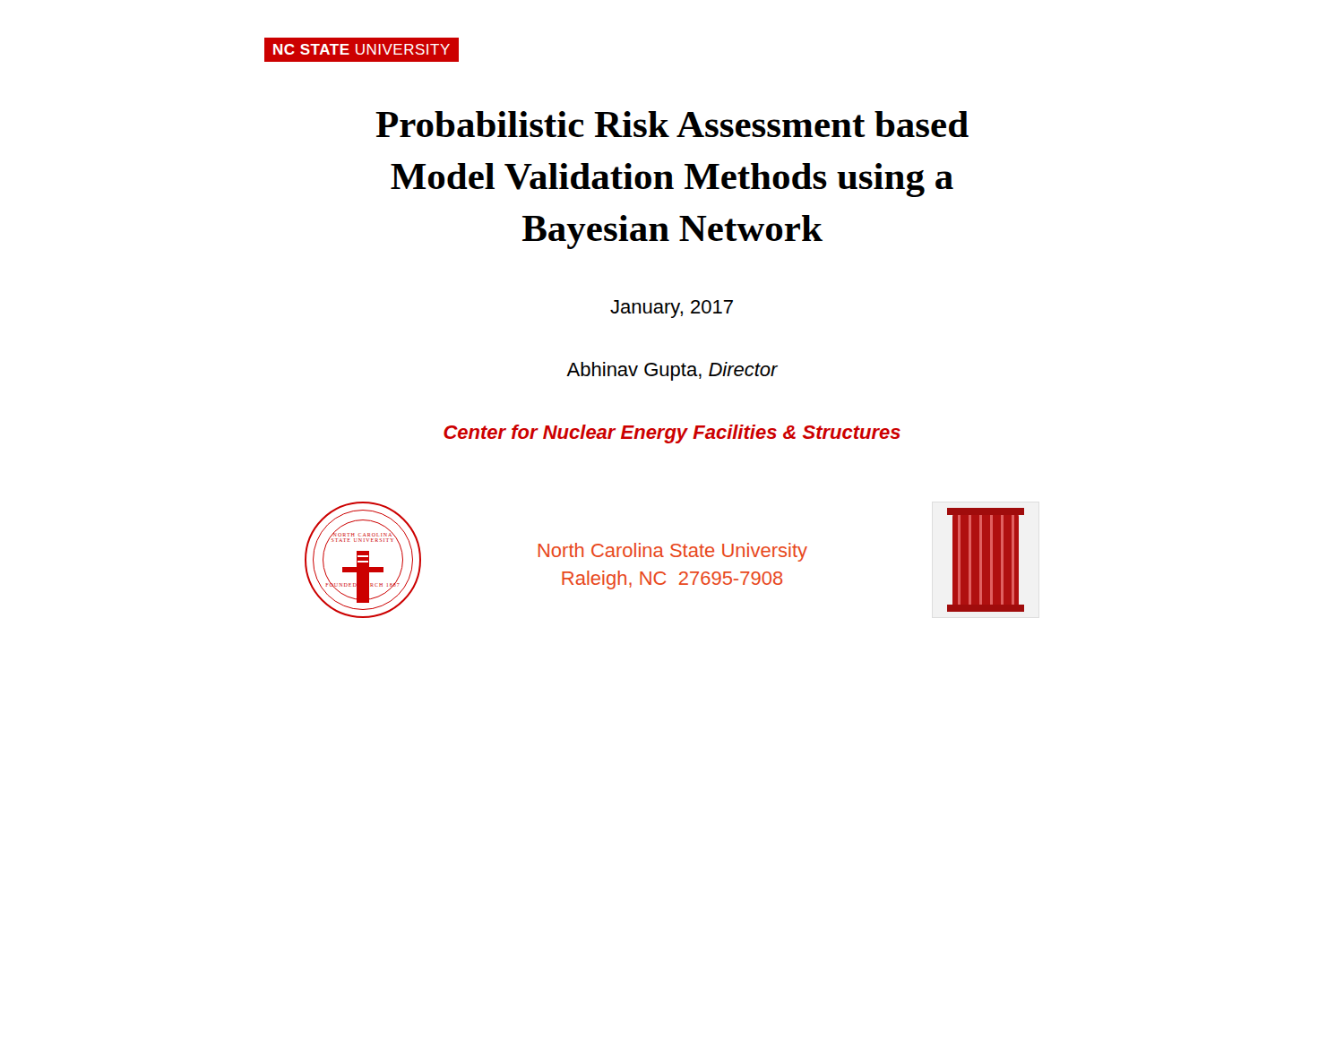NC STATE UNIVERSITY
Probabilistic Risk Assessment based Model Validation Methods using a Bayesian Network
January, 2017
Abhinav Gupta, Director
Center for Nuclear Energy Facilities & Structures
NORTH CAROLINA STATE UNIVERSITY
FOUNDED MARCH 1887
North Carolina State University
Raleigh, NC 27695-7908